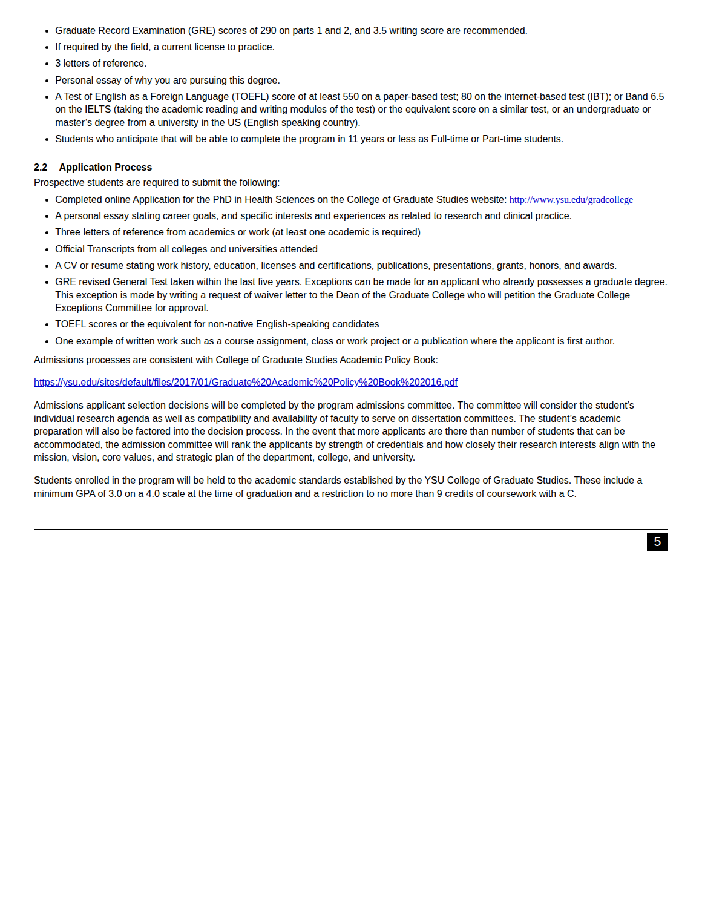Graduate Record Examination (GRE) scores of 290 on parts 1 and 2, and 3.5 writing score are recommended.
If required by the field, a current license to practice.
3 letters of reference.
Personal essay of why you are pursuing this degree.
A Test of English as a Foreign Language (TOEFL) score of at least 550 on a paper-based test; 80 on the internet-based test (IBT); or Band 6.5 on the IELTS (taking the academic reading and writing modules of the test) or the equivalent score on a similar test, or an undergraduate or master’s degree from a university in the US (English speaking country).
Students who anticipate that will be able to complete the program in 11 years or less as Full-time or Part-time students.
2.2 Application Process
Prospective students are required to submit the following:
Completed online Application for the PhD in Health Sciences on the College of Graduate Studies website: http://www.ysu.edu/gradcollege
A personal essay stating career goals, and specific interests and experiences as related to research and clinical practice.
Three letters of reference from academics or work (at least one academic is required)
Official Transcripts from all colleges and universities attended
A CV or resume stating work history, education, licenses and certifications, publications, presentations, grants, honors, and awards.
GRE revised General Test taken within the last five years. Exceptions can be made for an applicant who already possesses a graduate degree. This exception is made by writing a request of waiver letter to the Dean of the Graduate College who will petition the Graduate College Exceptions Committee for approval.
TOEFL scores or the equivalent for non-native English-speaking candidates
One example of written work such as a course assignment, class or work project or a publication where the applicant is first author.
Admissions processes are consistent with College of Graduate Studies Academic Policy Book:
https://ysu.edu/sites/default/files/2017/01/Graduate%20Academic%20Policy%20Book%202016.pdf
Admissions applicant selection decisions will be completed by the program admissions committee. The committee will consider the student’s individual research agenda as well as compatibility and availability of faculty to serve on dissertation committees. The student’s academic preparation will also be factored into the decision process. In the event that more applicants are there than number of students that can be accommodated, the admission committee will rank the applicants by strength of credentials and how closely their research interests align with the mission, vision, core values, and strategic plan of the department, college, and university.
Students enrolled in the program will be held to the academic standards established by the YSU College of Graduate Studies. These include a minimum GPA of 3.0 on a 4.0 scale at the time of graduation and a restriction to no more than 9 credits of coursework with a C.
5